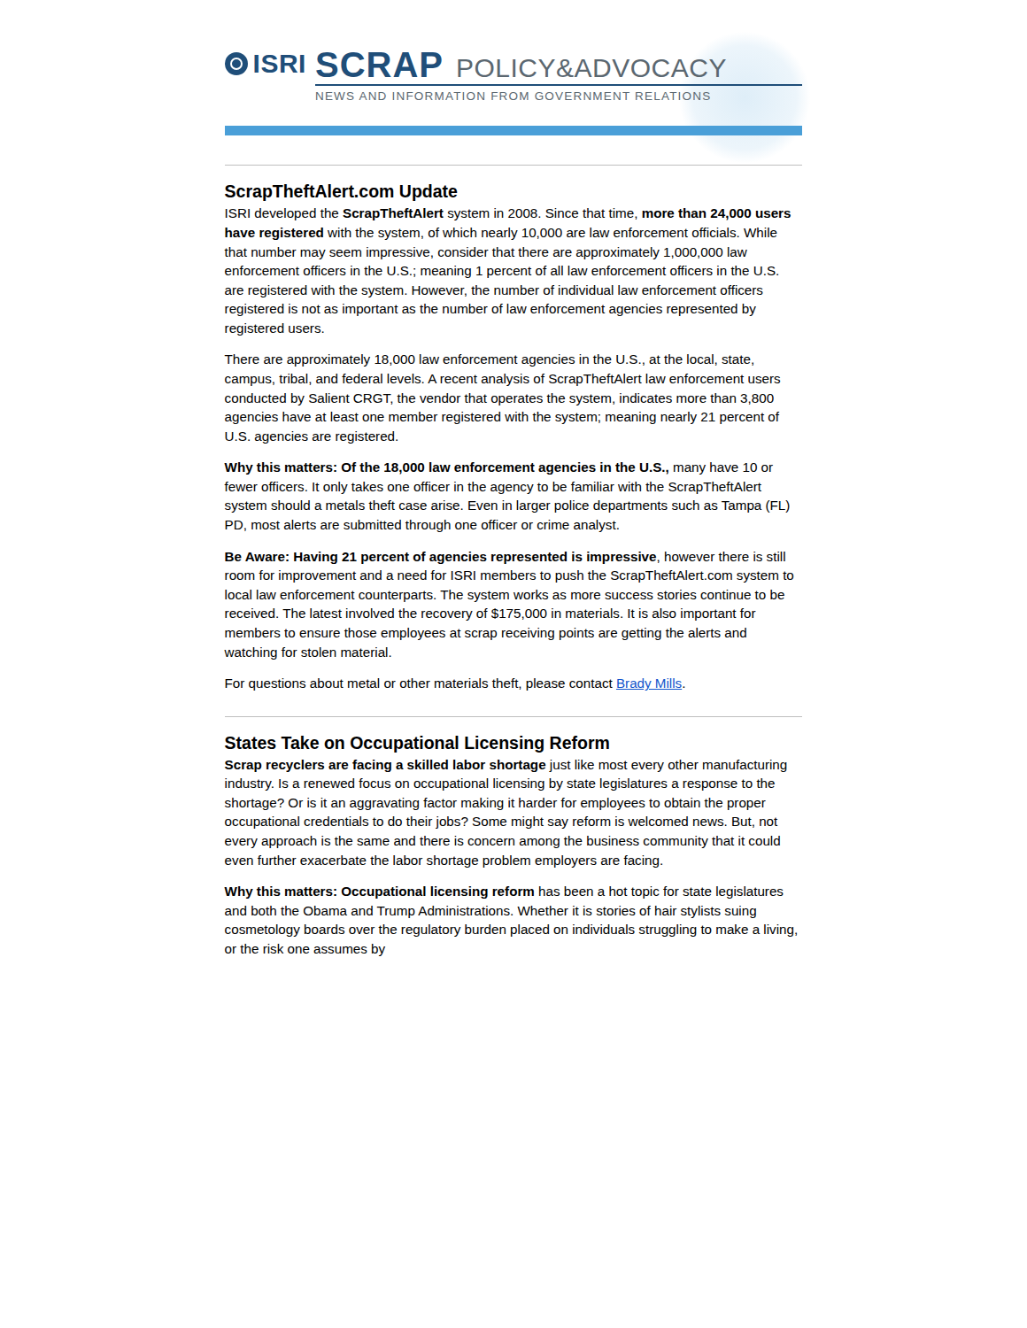ISRI
SCRAP POLICY&ADVOCACY
News and Information from Government Relations
ScrapTheftAlert.com Update
ISRI developed the ScrapTheftAlert system in 2008. Since that time, more than 24,000 users have registered with the system, of which nearly 10,000 are law enforcement officials. While that number may seem impressive, consider that there are approximately 1,000,000 law enforcement officers in the U.S.; meaning 1 percent of all law enforcement officers in the U.S. are registered with the system. However, the number of individual law enforcement officers registered is not as important as the number of law enforcement agencies represented by registered users.
There are approximately 18,000 law enforcement agencies in the U.S., at the local, state, campus, tribal, and federal levels. A recent analysis of ScrapTheftAlert law enforcement users conducted by Salient CRGT, the vendor that operates the system, indicates more than 3,800 agencies have at least one member registered with the system; meaning nearly 21 percent of U.S. agencies are registered.
Why this matters: Of the 18,000 law enforcement agencies in the U.S., many have 10 or fewer officers. It only takes one officer in the agency to be familiar with the ScrapTheftAlert system should a metals theft case arise. Even in larger police departments such as Tampa (FL) PD, most alerts are submitted through one officer or crime analyst.
Be Aware: Having 21 percent of agencies represented is impressive, however there is still room for improvement and a need for ISRI members to push the ScrapTheftAlert.com system to local law enforcement counterparts. The system works as more success stories continue to be received. The latest involved the recovery of $175,000 in materials. It is also important for members to ensure those employees at scrap receiving points are getting the alerts and watching for stolen material.
For questions about metal or other materials theft, please contact Brady Mills.
States Take on Occupational Licensing Reform
Scrap recyclers are facing a skilled labor shortage just like most every other manufacturing industry. Is a renewed focus on occupational licensing by state legislatures a response to the shortage? Or is it an aggravating factor making it harder for employees to obtain the proper occupational credentials to do their jobs? Some might say reform is welcomed news. But, not every approach is the same and there is concern among the business community that it could even further exacerbate the labor shortage problem employers are facing.
Why this matters: Occupational licensing reform has been a hot topic for state legislatures and both the Obama and Trump Administrations. Whether it is stories of hair stylists suing cosmetology boards over the regulatory burden placed on individuals struggling to make a living, or the risk one assumes by